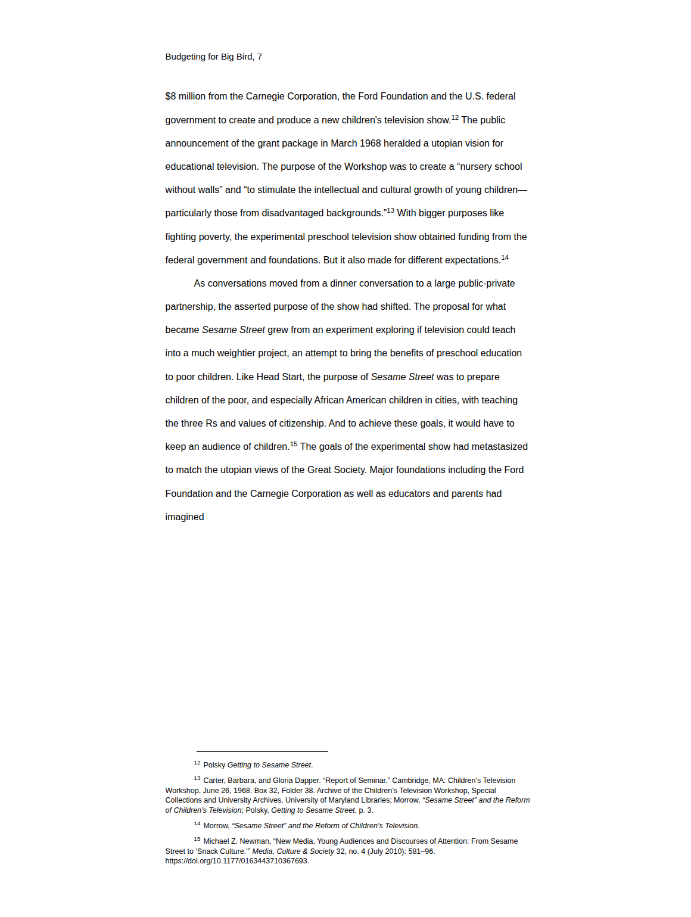Budgeting for Big Bird, 7
$8 million from the Carnegie Corporation, the Ford Foundation and the U.S. federal government to create and produce a new children's television show.12 The public announcement of the grant package in March 1968 heralded a utopian vision for educational television. The purpose of the Workshop was to create a “nursery school without walls” and “to stimulate the intellectual and cultural growth of young children—particularly those from disadvantaged backgrounds.”13 With bigger purposes like fighting poverty, the experimental preschool television show obtained funding from the federal government and foundations. But it also made for different expectations.14
As conversations moved from a dinner conversation to a large public-private partnership, the asserted purpose of the show had shifted. The proposal for what became Sesame Street grew from an experiment exploring if television could teach into a much weightier project, an attempt to bring the benefits of preschool education to poor children. Like Head Start, the purpose of Sesame Street was to prepare children of the poor, and especially African American children in cities, with teaching the three Rs and values of citizenship. And to achieve these goals, it would have to keep an audience of children.15 The goals of the experimental show had metastasized to match the utopian views of the Great Society. Major foundations including the Ford Foundation and the Carnegie Corporation as well as educators and parents had imagined
12 Polsky Getting to Sesame Street.
13 Carter, Barbara, and Gloria Dapper. “Report of Seminar.” Cambridge, MA: Children’s Television Workshop, June 26, 1968. Box 32, Folder 38. Archive of the Children’s Television Workshop, Special Collections and University Archives, University of Maryland Libraries; Morrow, “Sesame Street” and the Reform of Children’s Television; Polsky, Getting to Sesame Street, p. 3.
14 Morrow, “Sesame Street” and the Reform of Children’s Television.
15 Michael Z. Newman, “New Media, Young Audiences and Discourses of Attention: From Sesame Street to ‘Snack Culture.’” Media, Culture & Society 32, no. 4 (July 2010): 581–96. https://doi.org/10.1177/0163443710367693.